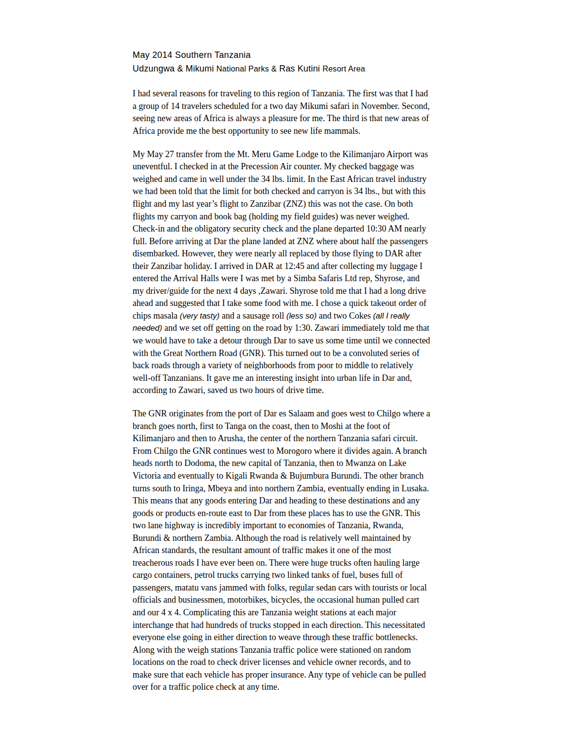May 2014 Southern Tanzania
Udzungwa & Mikumi National Parks & Ras Kutini Resort Area
I had several reasons for traveling to this region of Tanzania. The first was that I had a group of 14 travelers scheduled for a two day Mikumi safari in November. Second, seeing new areas of Africa is always a pleasure for me. The third is that new areas of Africa provide me the best opportunity to see new life mammals.
My May 27 transfer from the Mt. Meru Game Lodge to the Kilimanjaro Airport was uneventful. I checked in at the Precession Air counter. My checked baggage was weighed and came in well under the 34 lbs. limit. In the East African travel industry we had been told that the limit for both checked and carryon is 34 lbs., but with this flight and my last year’s flight to Zanzibar (ZNZ) this was not the case. On both flights my carryon and book bag (holding my field guides) was never weighed. Check-in and the obligatory security check and the plane departed 10:30 AM nearly full. Before arriving at Dar the plane landed at ZNZ where about half the passengers disembarked. However, they were nearly all replaced by those flying to DAR after their Zanzibar holiday. I arrived in DAR at 12:45 and after collecting my luggage I entered the Arrival Halls were I was met by a Simba Safaris Ltd rep, Shyrose, and my driver/guide for the next 4 days ,Zawari. Shyrose told me that I had a long drive ahead and suggested that I take some food with me. I chose a quick takeout order of chips masala (very tasty) and a sausage roll (less so) and two Cokes (all I really needed) and we set off getting on the road by 1:30. Zawari immediately told me that we would have to take a detour through Dar to save us some time until we connected with the Great Northern Road (GNR). This turned out to be a convoluted series of back roads through a variety of neighborhoods from poor to middle to relatively well-off Tanzanians. It gave me an interesting insight into urban life in Dar and, according to Zawari, saved us two hours of drive time.
The GNR originates from the port of Dar es Salaam and goes west to Chilgo where a branch goes north, first to Tanga on the coast, then to Moshi at the foot of Kilimanjaro and then to Arusha, the center of the northern Tanzania safari circuit. From Chilgo the GNR continues west to Morogoro where it divides again. A branch heads north to Dodoma, the new capital of Tanzania, then to Mwanza on Lake Victoria and eventually to Kigali Rwanda & Bujumbura Burundi. The other branch turns south to Iringa, Mbeya and into northern Zambia, eventually ending in Lusaka. This means that any goods entering Dar and heading to these destinations and any goods or products en-route east to Dar from these places has to use the GNR. This two lane highway is incredibly important to economies of Tanzania, Rwanda, Burundi & northern Zambia. Although the road is relatively well maintained by African standards, the resultant amount of traffic makes it one of the most treacherous roads I have ever been on. There were huge trucks often hauling large cargo containers, petrol trucks carrying two linked tanks of fuel, buses full of passengers, matatu vans jammed with folks, regular sedan cars with tourists or local officials and businessmen, motorbikes, bicycles, the occasional human pulled cart and our 4 x 4. Complicating this are Tanzania weight stations at each major interchange that had hundreds of trucks stopped in each direction. This necessitated everyone else going in either direction to weave through these traffic bottlenecks. Along with the weigh stations Tanzania traffic police were stationed on random locations on the road to check driver licenses and vehicle owner records, and to make sure that each vehicle has proper insurance. Any type of vehicle can be pulled over for a traffic police check at any time.